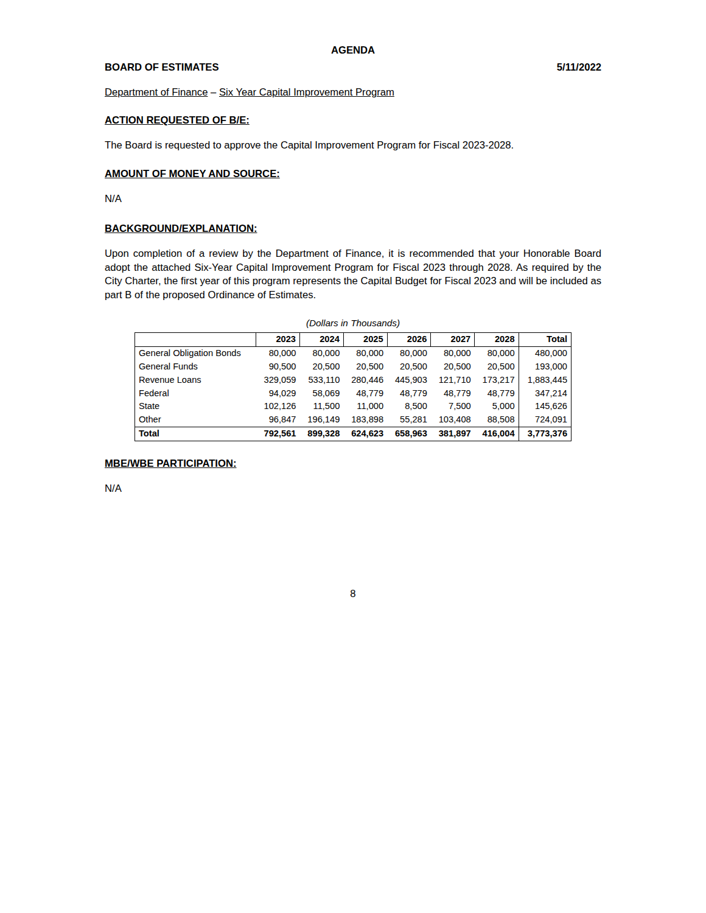AGENDA
BOARD OF ESTIMATES 5/11/2022
Department of Finance – Six Year Capital Improvement Program
ACTION REQUESTED OF B/E:
The Board is requested to approve the Capital Improvement Program for Fiscal 2023-2028.
AMOUNT OF MONEY AND SOURCE:
N/A
BACKGROUND/EXPLANATION:
Upon completion of a review by the Department of Finance, it is recommended that your Honorable Board adopt the attached Six-Year Capital Improvement Program for Fiscal 2023 through 2028. As required by the City Charter, the first year of this program represents the Capital Budget for Fiscal 2023 and will be included as part B of the proposed Ordinance of Estimates.
(Dollars in Thousands)
| | 2023 | 2024 | 2025 | 2026 | 2027 | 2028 | Total |
| --- | --- | --- | --- | --- | --- | --- | --- |
| General Obligation Bonds | 80,000 | 80,000 | 80,000 | 80,000 | 80,000 | 80,000 | 480,000 |
| General Funds | 90,500 | 20,500 | 20,500 | 20,500 | 20,500 | 20,500 | 193,000 |
| Revenue Loans | 329,059 | 533,110 | 280,446 | 445,903 | 121,710 | 173,217 | 1,883,445 |
| Federal | 94,029 | 58,069 | 48,779 | 48,779 | 48,779 | 48,779 | 347,214 |
| State | 102,126 | 11,500 | 11,000 | 8,500 | 7,500 | 5,000 | 145,626 |
| Other | 96,847 | 196,149 | 183,898 | 55,281 | 103,408 | 88,508 | 724,091 |
| Total | 792,561 | 899,328 | 624,623 | 658,963 | 381,897 | 416,004 | 3,773,376 |
MBE/WBE PARTICIPATION:
N/A
8